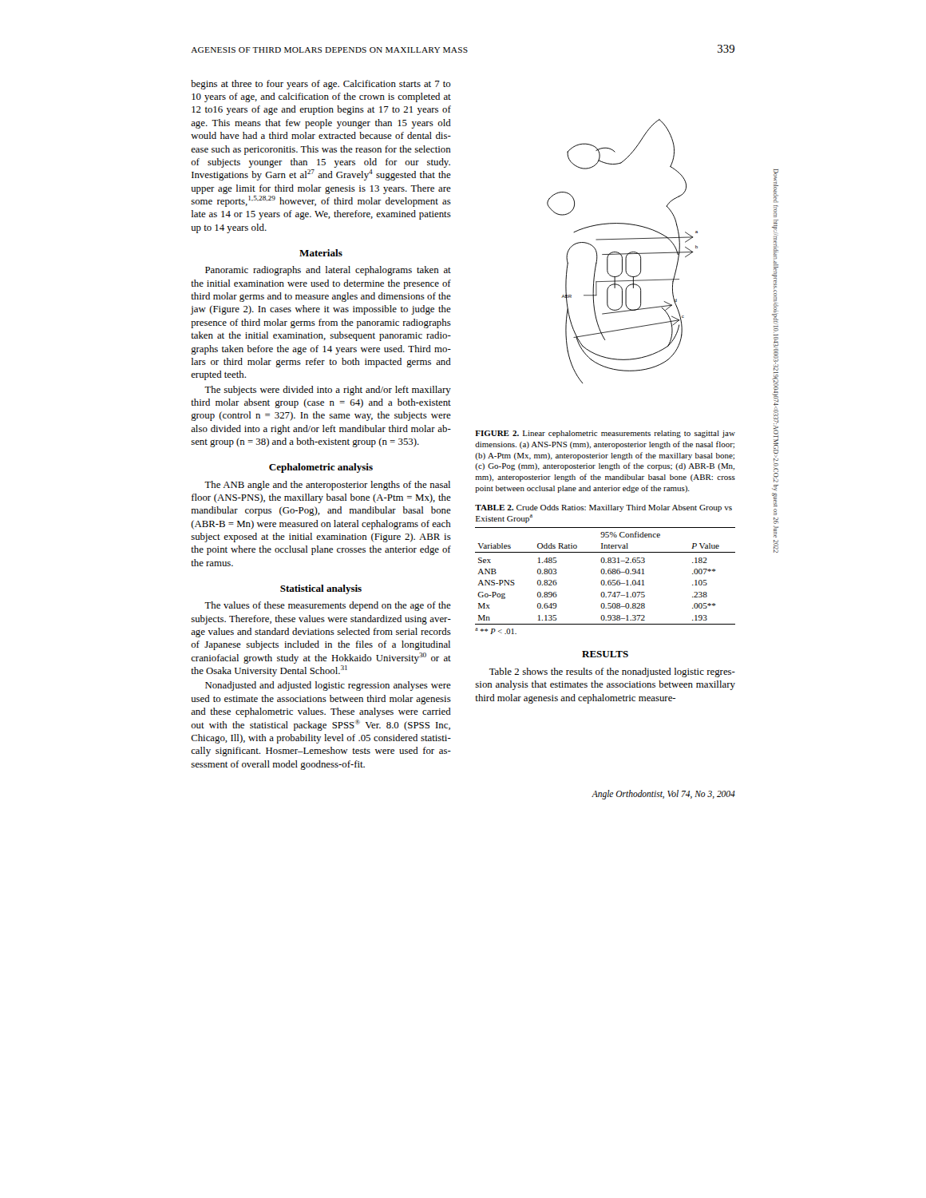Downloaded from http://meridian.allenpress.com/doi/pdf/10.1043/0003-3219(2004)074<0337:AOTMGD>2.0.CO;2 by guest on 26 June 2022
Agenesis of third molars depends on maxillary mass 339
begins at three to four years of age. Calcification starts at 7 to 10 years of age, and calcification of the crown is completed at 12 to16 years of age and eruption begins at 17 to 21 years of age. This means that few people younger than 15 years old would have had a third molar extracted because of dental disease such as pericoronitis. This was the reason for the selection of subjects younger than 15 years old for our study. Investigations by Garn et al27 and Gravely4 suggested that the upper age limit for third molar genesis is 13 years. There are some reports,1,5,28,29 however, of third molar development as late as 14 or 15 years of age. We, therefore, examined patients up to 14 years old.
Materials
Panoramic radiographs and lateral cephalograms taken at the initial examination were used to determine the presence of third molar germs and to measure angles and dimensions of the jaw (Figure 2). In cases where it was impossible to judge the presence of third molar germs from the panoramic radiographs taken at the initial examination, subsequent panoramic radiographs taken before the age of 14 years were used. Third molars or third molar germs refer to both impacted germs and erupted teeth.
The subjects were divided into a right and/or left maxillary third molar absent group (case n = 64) and a both-existent group (control n = 327). In the same way, the subjects were also divided into a right and/or left mandibular third molar absent group (n = 38) and a both-existent group (n = 353).
Cephalometric analysis
The ANB angle and the anteroposterior lengths of the nasal floor (ANS-PNS), the maxillary basal bone (A-Ptm = Mx), the mandibular corpus (Go-Pog), and mandibular basal bone (ABR-B = Mn) were measured on lateral cephalograms of each subject exposed at the initial examination (Figure 2). ABR is the point where the occlusal plane crosses the anterior edge of the ramus.
Statistical analysis
The values of these measurements depend on the age of the subjects. Therefore, these values were standardized using average values and standard deviations selected from serial records of Japanese subjects included in the files of a longitudinal craniofacial growth study at the Hokkaido University30 or at the Osaka University Dental School.31
Nonadjusted and adjusted logistic regression analyses were used to estimate the associations between third molar agenesis and these cephalometric values. These analyses were carried out with the statistical package SPSS® Ver. 8.0 (SPSS Inc, Chicago, Ill), with a probability level of .05 considered statistically significant. Hosmer–Lemeshow tests were used for assessment of overall model goodness-of-fit.
a b c d ABR
FIGURE 2. Linear cephalometric measurements relating to sagittal jaw dimensions. (a) ANS-PNS (mm), anteroposterior length of the nasal floor; (b) A-Ptm (Mx, mm), anteroposterior length of the maxillary basal bone; (c) Go-Pog (mm), anteroposterior length of the corpus; (d) ABR-B (Mn, mm), anteroposterior length of the mandibular basal bone (ABR: cross point between occlusal plane and anterior edge of the ramus).
TABLE 2. Crude Odds Ratios: Maxillary Third Molar Absent Group vs Existent Group a
| | | 95% Confidence | |
| --- | --- | --- | --- |
| Variables | Odds Ratio | Interval | P Value |
| Sex | 1.485 | 0.831–2.653 | .182 |
| ANB | 0.803 | 0.686–0.941 | .007** |
| ANS-PNS | 0.826 | 0.656–1.041 | .105 |
| Go-Pog | 0.896 | 0.747–1.075 | .238 |
| Mx | 0.649 | 0.508–0.828 | .005** |
| Mn | 1.135 | 0.938–1.372 | .193 |
a ** P < .01.
RESULTS
Table 2 shows the results of the nonadjusted logistic regression analysis that estimates the associations between maxillary third molar agenesis and cephalometric measure-
Angle Orthodontist, Vol 74, No 3, 2004